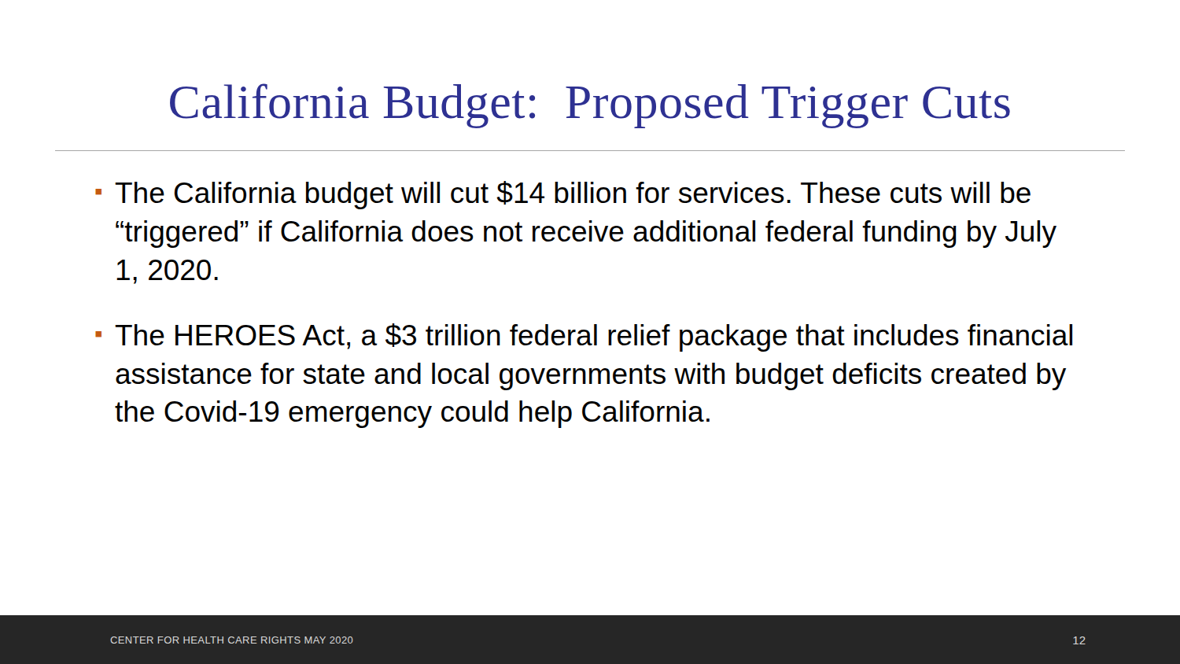California Budget: Proposed Trigger Cuts
The California budget will cut $14 billion for services. These cuts will be “triggered” if California does not receive additional federal funding by July 1, 2020.
The HEROES Act, a $3 trillion federal relief package that includes financial assistance for state and local governments with budget deficits created by the Covid-19 emergency could help California.
CENTER FOR HEALTH CARE RIGHTS MAY 2020
12